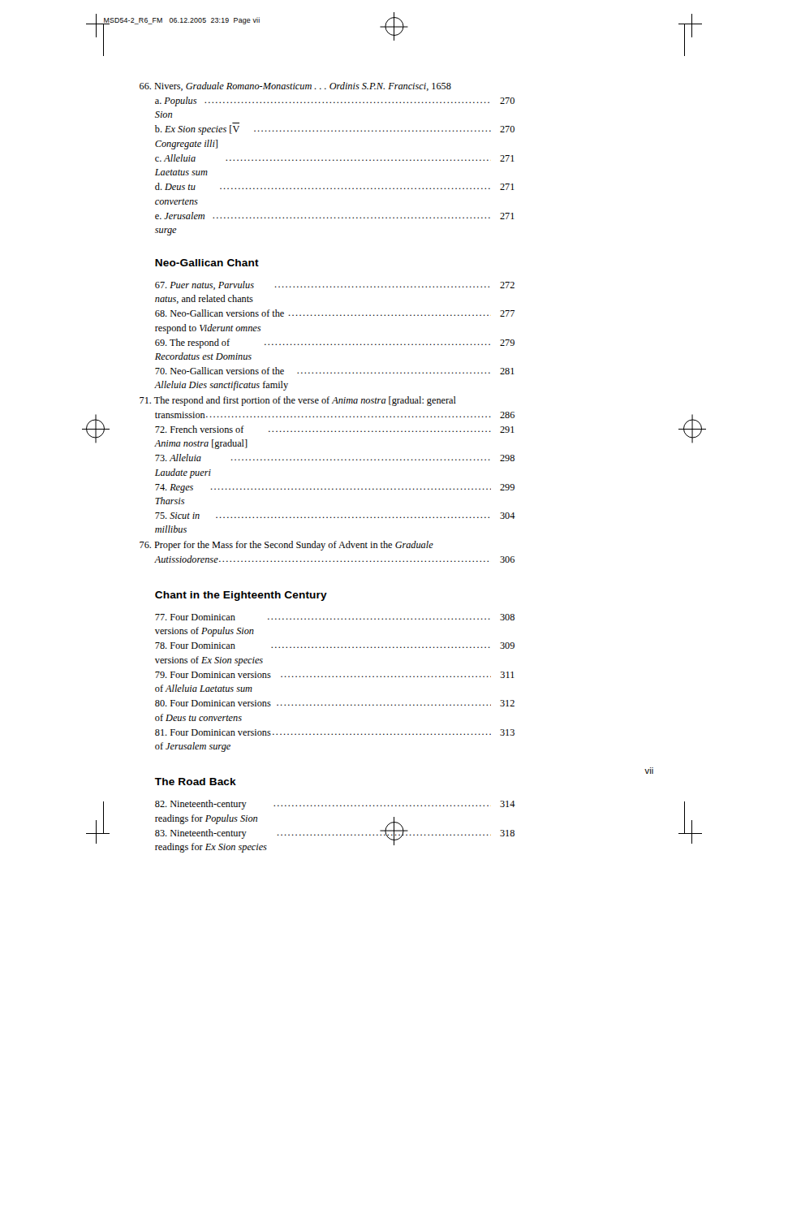MSD54-2_R6_FM 06.12.2005 23:19 Page vii
66. Nivers, Graduale Romano-Monasticum . . . Ordinis S.P.N. Francisci, 1658
a. Populus Sion ................................................................................................... 270
b. Ex Sion species [V Congregate illi] ................................................................................................... 270
c. Alleluia Laetatus sum ................................................................................................... 271
d. Deus tu convertens ................................................................................................... 271
e. Jerusalem surge ................................................................................................... 271
Neo-Gallican Chant
67. Puer natus, Parvulus natus, and related chants ................................................................................................... 272
68. Neo-Gallican versions of the respond to Viderunt omnes ................................................................................................... 277
69. The respond of Recordatus est Dominus ................................................................................................... 279
70. Neo-Gallican versions of the Alleluia Dies sanctificatus family ................................................................................................... 281
71. The respond and first portion of the verse of Anima nostra [gradual: general
transmission ................................................................................................... 286
72. French versions of Anima nostra [gradual] ................................................................................................... 291
73. Alleluia Laudate pueri ................................................................................................... 298
74. Reges Tharsis ................................................................................................... 299
75. Sicut in millibus ................................................................................................... 304
76. Proper for the Mass for the Second Sunday of Advent in the Graduale
Autissiodorense ................................................................................................... 306
Chant in the Eighteenth Century
77. Four Dominican versions of Populus Sion ................................................................................................... 308
78. Four Dominican versions of Ex Sion species ................................................................................................... 309
79. Four Dominican versions of Alleluia Laetatus sum ................................................................................................... 311
80. Four Dominican versions of Deus tu convertens ................................................................................................... 312
81. Four Dominican versions of Jerusalem surge ................................................................................................... 313
The Road Back
82. Nineteenth-century readings for Populus Sion ................................................................................................... 314
83. Nineteenth-century readings for Ex Sion species ................................................................................................... 318
84. Nineteenth-century readings for the Alleluia Laetatus sum ................................................................................................... 326
85. Nineteenth-century readings for Deus tu convertens ................................................................................................... 331
86. Nineteenth-century readings for Jerusalem surge ................................................................................................... 337
vii